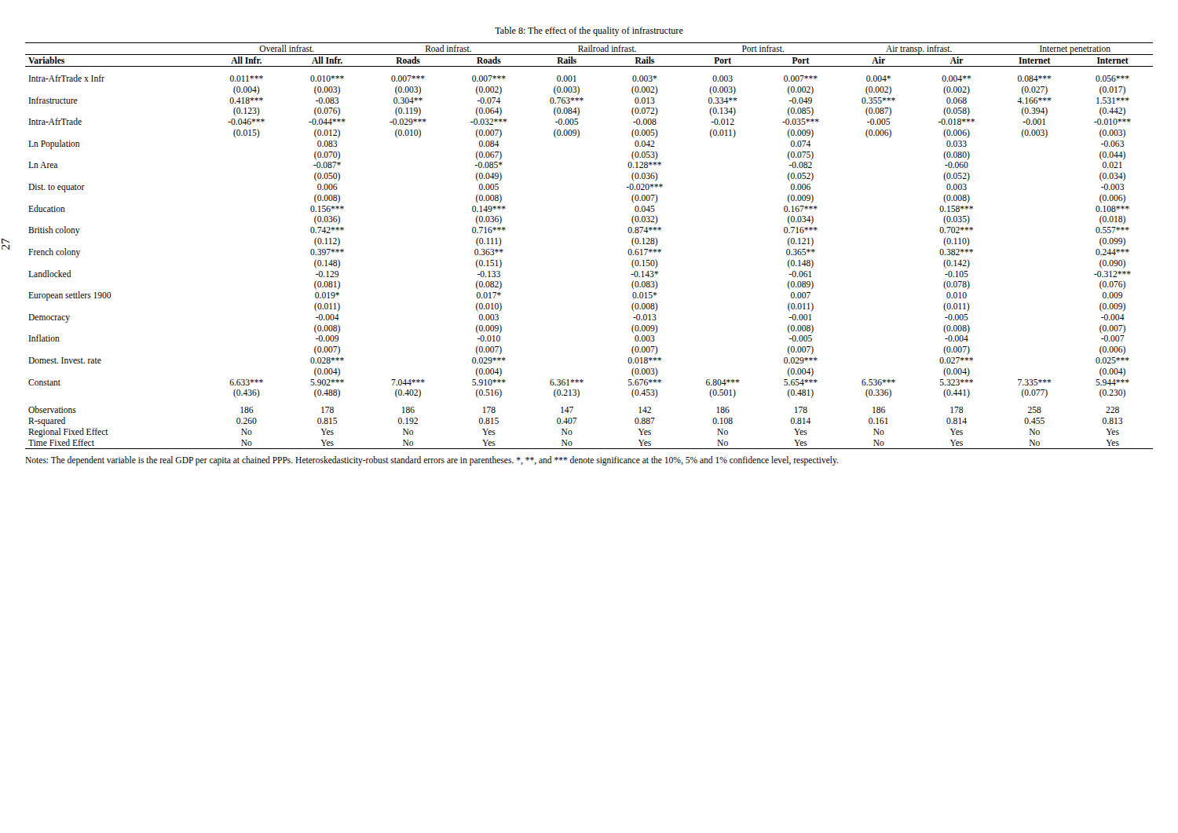27
Table 8: The effect of the quality of infrastructure
| | Overall infrast. | Road infrast. | Railroad infrast. | Port infrast. | Air transp. infrast. | Internet penetration |
| --- | --- | --- | --- | --- | --- | --- |
| Variables | All Infr. | All Infr. | Roads | Roads | Rails | Rails | Port | Port | Air | Air | Internet | Internet |
| Intra-AfrTrade x Infr | 0.011*** | 0.010*** | 0.007*** | 0.007*** | 0.001 | 0.003* | 0.003 | 0.007*** | 0.004* | 0.004** | 0.084*** | 0.056*** |
| | (0.004) | (0.003) | (0.003) | (0.002) | (0.003) | (0.002) | (0.003) | (0.002) | (0.002) | (0.002) | (0.027) | (0.017) |
| Infrastructure | 0.418*** | -0.083 | 0.304** | -0.074 | 0.763*** | 0.013 | 0.334** | -0.049 | 0.355*** | 0.068 | 4.166*** | 1.531*** |
| | (0.123) | (0.076) | (0.119) | (0.064) | (0.084) | (0.072) | (0.134) | (0.085) | (0.087) | (0.058) | (0.394) | (0.442) |
| Intra-AfrTrade | -0.046*** | -0.044*** | -0.029*** | -0.032*** | -0.005 | -0.008 | -0.012 | -0.035*** | -0.005 | -0.018*** | -0.001 | -0.010*** |
| | (0.015) | (0.012) | (0.010) | (0.007) | (0.009) | (0.005) | (0.011) | (0.009) | (0.006) | (0.006) | (0.003) | (0.003) |
| Ln Population | | 0.083 | | 0.084 | | 0.042 | | 0.074 | | 0.033 | | -0.063 |
| | | (0.070) | | (0.067) | | (0.053) | | (0.075) | | (0.080) | | (0.044) |
| Ln Area | | -0.087* | | -0.085* | | 0.128*** | | -0.082 | | -0.060 | | 0.021 |
| | | (0.050) | | (0.049) | | (0.036) | | (0.052) | | (0.052) | | (0.034) |
| Dist. to equator | | 0.006 | | 0.005 | | -0.020*** | | 0.006 | | 0.003 | | -0.003 |
| | | (0.008) | | (0.008) | | (0.007) | | (0.009) | | (0.008) | | (0.006) |
| Education | | 0.156*** | | 0.149*** | | 0.045 | | 0.167*** | | 0.158*** | | 0.108*** |
| | | (0.036) | | (0.036) | | (0.032) | | (0.034) | | (0.035) | | (0.018) |
| British colony | | 0.742*** | | 0.716*** | | 0.874*** | | 0.716*** | | 0.702*** | | 0.557*** |
| | | (0.112) | | (0.111) | | (0.128) | | (0.121) | | (0.110) | | (0.099) |
| French colony | | 0.397*** | | 0.363** | | 0.617*** | | 0.365** | | 0.382*** | | 0.244*** |
| | | (0.148) | | (0.151) | | (0.150) | | (0.148) | | (0.142) | | (0.090) |
| Landlocked | | -0.129 | | -0.133 | | -0.143* | | -0.061 | | -0.105 | | -0.312*** |
| | | (0.081) | | (0.082) | | (0.083) | | (0.089) | | (0.078) | | (0.076) |
| European settlers 1900 | | 0.019* | | 0.017* | | 0.015* | | 0.007 | | 0.010 | | 0.009 |
| | | (0.011) | | (0.010) | | (0.008) | | (0.011) | | (0.011) | | (0.009) |
| Democracy | | -0.004 | | 0.003 | | -0.013 | | -0.001 | | -0.005 | | -0.004 |
| | | (0.008) | | (0.009) | | (0.009) | | (0.008) | | (0.008) | | (0.007) |
| Inflation | | -0.009 | | -0.010 | | 0.003 | | -0.005 | | -0.004 | | -0.007 |
| | | (0.007) | | (0.007) | | (0.007) | | (0.007) | | (0.007) | | (0.006) |
| Domest. Invest. rate | | 0.028*** | | 0.029*** | | 0.018*** | | 0.029*** | | 0.027*** | | 0.025*** |
| | | (0.004) | | (0.004) | | (0.003) | | (0.004) | | (0.004) | | (0.004) |
| Constant | 6.633*** | 5.902*** | 7.044*** | 5.910*** | 6.361*** | 5.676*** | 6.804*** | 5.654*** | 6.536*** | 5.323*** | 7.335*** | 5.944*** |
| | (0.436) | (0.488) | (0.402) | (0.516) | (0.213) | (0.453) | (0.501) | (0.481) | (0.336) | (0.441) | (0.077) | (0.230) |
| Observations | 186 | 178 | 186 | 178 | 147 | 142 | 186 | 178 | 186 | 178 | 258 | 228 |
| R-squared | 0.260 | 0.815 | 0.192 | 0.815 | 0.407 | 0.887 | 0.108 | 0.814 | 0.161 | 0.814 | 0.455 | 0.813 |
| Regional Fixed Effect | No | Yes | No | Yes | No | Yes | No | Yes | No | Yes | No | Yes |
| Time Fixed Effect | No | Yes | No | Yes | No | Yes | No | Yes | No | Yes | No | Yes |
Notes: The dependent variable is the real GDP per capita at chained PPPs. Heteroskedasticity-robust standard errors are in parentheses. *, **, and *** denote significance at the 10%, 5% and 1% confidence level, respectively.